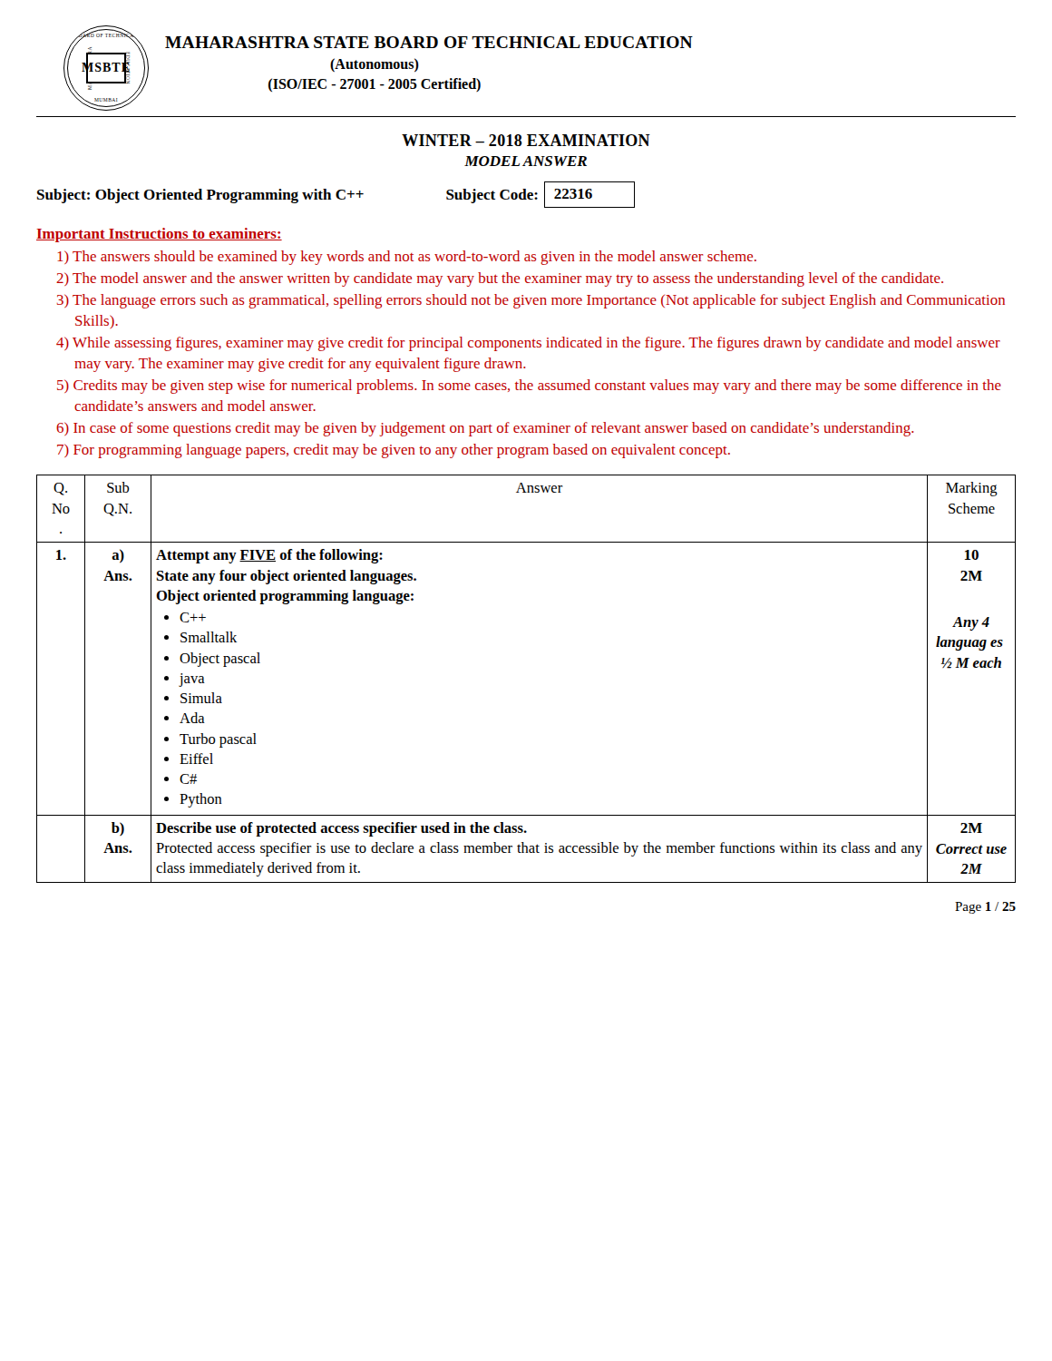BOARD OF TECHNICAL
MUMBAI
MAHARASHTRA
EDUCATION
MSBTE
MAHARASHTRA STATE BOARD OF TECHNICAL EDUCATION
(Autonomous)
(ISO/IEC - 27001 - 2005 Certified)
WINTER – 2018 EXAMINATION
MODEL ANSWER
Subject: Object Oriented Programming with C++ Subject Code: 22316
Important Instructions to examiners:
1) The answers should be examined by key words and not as word-to-word as given in the model answer scheme.
2) The model answer and the answer written by candidate may vary but the examiner may try to assess the understanding level of the candidate.
3) The language errors such as grammatical, spelling errors should not be given more Importance (Not applicable for subject English and Communication Skills).
4) While assessing figures, examiner may give credit for principal components indicated in the figure. The figures drawn by candidate and model answer may vary. The examiner may give credit for any equivalent figure drawn.
5) Credits may be given step wise for numerical problems. In some cases, the assumed constant values may vary and there may be some difference in the candidate’s answers and model answer.
6) In case of some questions credit may be given by judgement on part of examiner of relevant answer based on candidate’s understanding.
7) For programming language papers, credit may be given to any other program based on equivalent concept.
| Q. No . | Sub Q.N. | Answer | Marking Scheme |
| --- | --- | --- | --- |
| 1. | a) Ans. | Attempt any FIVE of the following: State any four object oriented languages. Object oriented programming language: C++ Smalltalk Object pascal java Simula Ada Turbo pascal Eiffel C# Python | 10 2M Any 4 languag es ½ M each |
| | b) Ans. | Describe use of protected access specifier used in the class. Protected access specifier is use to declare a class member that is accessible by the member functions within its class and any class immediately derived from it. | 2M Correct use 2M |
Page 1 / 25